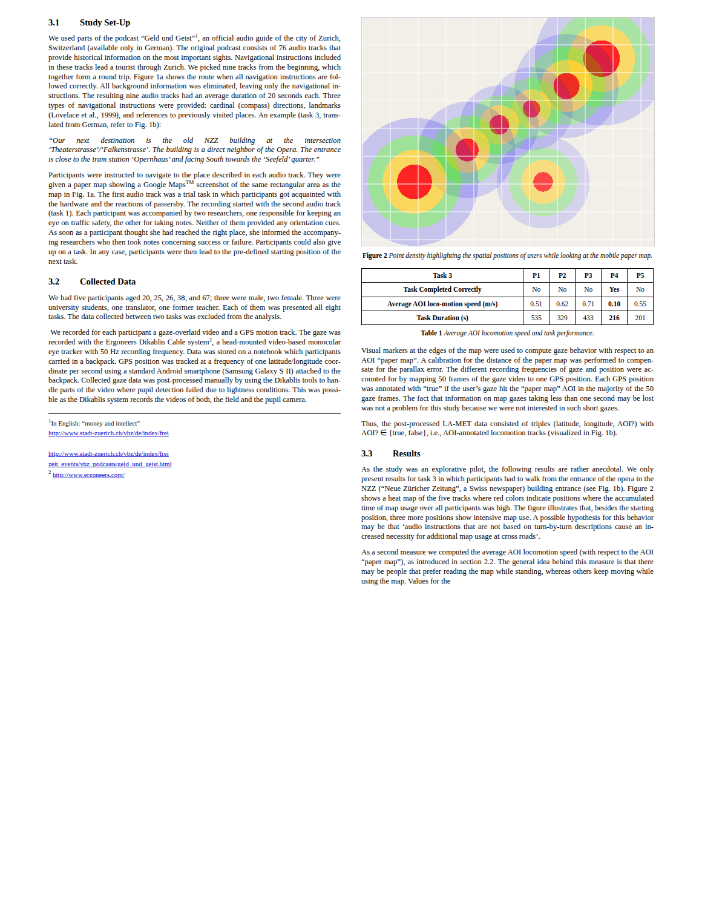3.1 Study Set-Up
We used parts of the podcast “Geld und Geist”1, an official audio guide of the city of Zurich, Switzerland (available only in German). The original podcast consists of 76 audio tracks that provide historical information on the most important sights. Navigational instructions included in these tracks lead a tourist through Zurich. We picked nine tracks from the beginning, which together form a round trip. Figure 1a shows the route when all navigation instructions are followed correctly. All background information was eliminated, leaving only the navigational instructions. The resulting nine audio tracks had an average duration of 20 seconds each. Three types of navigational instructions were provided: cardinal (compass) directions, landmarks (Lovelace et al., 1999), and references to previously visited places. An example (task 3, translated from German, refer to Fig. 1b):
“Our next destination is the old NZZ building at the intersection ‘Theaterstrasse’/‘Falkenstrasse’. The building is a direct neighbor of the Opera. The entrance is close to the tram station ‘Opernhaus’ and facing South towards the ‘Seefeld’ quarter.”
Participants were instructed to navigate to the place described in each audio track. They were given a paper map showing a Google MapsTM screenshot of the same rectangular area as the map in Fig. 1a. The first audio track was a trial task in which participants got acquainted with the hardware and the reactions of passersby. The recording started with the second audio track (task 1). Each participant was accompanied by two researchers, one responsible for keeping an eye on traffic safety, the other for taking notes. Neither of them provided any orientation cues. As soon as a participant thought she had reached the right place, she informed the accompanying researchers who then took notes concerning success or failure. Participants could also give up on a task. In any case, participants were then lead to the pre-defined starting position of the next task.
3.2 Collected Data
We had five participants aged 20, 25, 26, 38, and 67; three were male, two female. Three were university students, one translator, one former teacher. Each of them was presented all eight tasks. The data collected between two tasks was excluded from the analysis.
We recorded for each participant a gaze-overlaid video and a GPS motion track. The gaze was recorded with the Ergoneers Dikablis Cable system2, a head-mounted video-based monocular eye tracker with 50 Hz recording frequency. Data was stored on a notebook which participants carried in a backpack. GPS position was tracked at a frequency of one latitude/longitude coordinate per second using a standard Android smartphone (Samsung Galaxy S II) attached to the backpack. Collected gaze data was post-processed manually by using the Dikablis tools to handle parts of the video where pupil detection failed due to lightness conditions. This was possible as the Dikablis system records the videos of both, the field and the pupil camera.
1 In English: “money and intellect”
http://www.stadt-zuerich.ch/vbz/de/index/frei
http://www.stadt-zuerich.ch/vbz/de/index/frei
zeit_events/vbz_podcasts/geld_und_geist.html
2 http://www.ergoneers.com/
Figure 2 Point density highlighting the spatial positions of users while looking at the mobile paper map.
| Task 3 | P1 | P2 | P3 | P4 | P5 |
| --- | --- | --- | --- | --- | --- |
| Task Completed Correctly | No | No | No | Yes | No |
| Average AOI loco-motion speed (m/s) | 0.51 | 0.62 | 0.71 | 0.10 | 0.55 |
| Task Duration (s) | 535 | 329 | 433 | 216 | 201 |
Table 1 Average AOI locomotion speed and task performance.
Visual markers at the edges of the map were used to compute gaze behavior with respect to an AOI “paper map”. A calibration for the distance of the paper map was performed to compensate for the parallax error. The different recording frequencies of gaze and position were accounted for by mapping 50 frames of the gaze video to one GPS position. Each GPS position was annotated with “true” if the user’s gaze hit the “paper map” AOI in the majority of the 50 gaze frames. The fact that information on map gazes taking less than one second may be lost was not a problem for this study because we were not interested in such short gazes.
Thus, the post-processed LA-MET data consisted of triples (latitude, longitude, AOI?) with AOI? ∈ {true, false}, i.e., AOI-annotated locomotion tracks (visualized in Fig. 1b).
3.3 Results
As the study was an explorative pilot, the following results are rather anecdotal. We only present results for task 3 in which participants had to walk from the entrance of the opera to the NZZ (“Neue Züricher Zeitung”, a Swiss newspaper) building entrance (see Fig. 1b). Figure 2 shows a heat map of the five tracks where red colors indicate positions where the accumulated time of map usage over all participants was high. The figure illustrates that, besides the starting position, three more positions show intensive map use. A possible hypothesis for this behavior may be that ‘audio instructions that are not based on turn-by-turn descriptions cause an increased necessity for additional map usage at cross roads’.
As a second measure we computed the average AOI locomotion speed (with respect to the AOI “paper map”), as introduced in section 2.2. The general idea behind this measure is that there may be people that prefer reading the map while standing, whereas others keep moving while using the map. Values for the